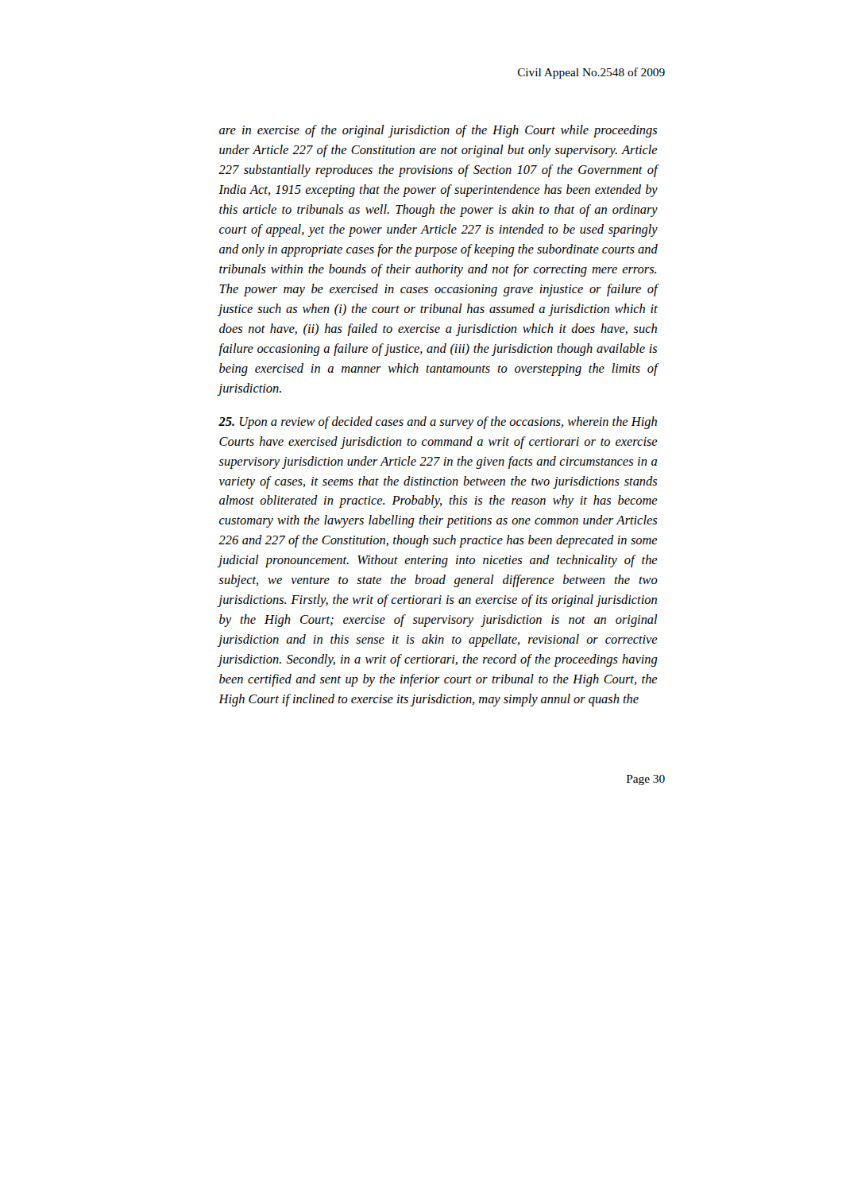Civil Appeal No.2548 of 2009
are in exercise of the original jurisdiction of the High Court while proceedings under Article 227 of the Constitution are not original but only supervisory. Article 227 substantially reproduces the provisions of Section 107 of the Government of India Act, 1915 excepting that the power of superintendence has been extended by this article to tribunals as well. Though the power is akin to that of an ordinary court of appeal, yet the power under Article 227 is intended to be used sparingly and only in appropriate cases for the purpose of keeping the subordinate courts and tribunals within the bounds of their authority and not for correcting mere errors. The power may be exercised in cases occasioning grave injustice or failure of justice such as when (i) the court or tribunal has assumed a jurisdiction which it does not have, (ii) has failed to exercise a jurisdiction which it does have, such failure occasioning a failure of justice, and (iii) the jurisdiction though available is being exercised in a manner which tantamounts to overstepping the limits of jurisdiction.
25. Upon a review of decided cases and a survey of the occasions, wherein the High Courts have exercised jurisdiction to command a writ of certiorari or to exercise supervisory jurisdiction under Article 227 in the given facts and circumstances in a variety of cases, it seems that the distinction between the two jurisdictions stands almost obliterated in practice. Probably, this is the reason why it has become customary with the lawyers labelling their petitions as one common under Articles 226 and 227 of the Constitution, though such practice has been deprecated in some judicial pronouncement. Without entering into niceties and technicality of the subject, we venture to state the broad general difference between the two jurisdictions. Firstly, the writ of certiorari is an exercise of its original jurisdiction by the High Court; exercise of supervisory jurisdiction is not an original jurisdiction and in this sense it is akin to appellate, revisional or corrective jurisdiction. Secondly, in a writ of certiorari, the record of the proceedings having been certified and sent up by the inferior court or tribunal to the High Court, the High Court if inclined to exercise its jurisdiction, may simply annul or quash the
Page 30